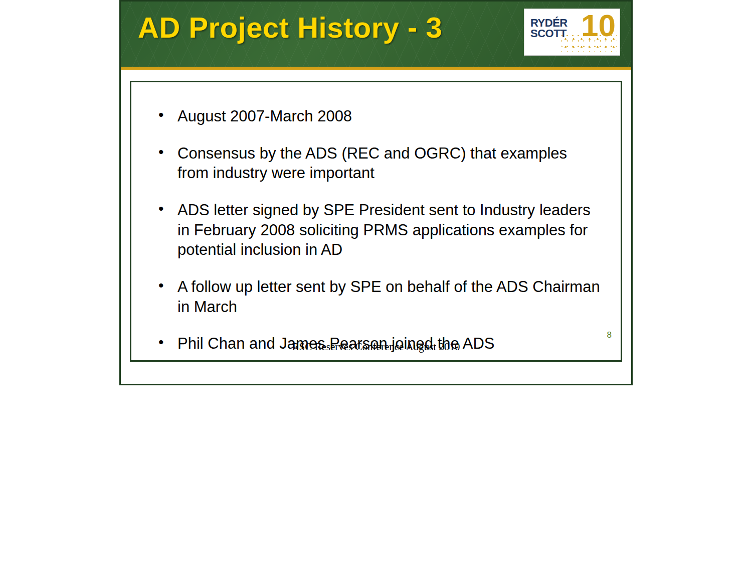AD Project History - 3
RYDÉR
SCOTT
10
August 2007-March 2008
Consensus by the ADS (REC and OGRC) that examples from industry were important
ADS letter signed by SPE President sent to Industry leaders in February 2008 soliciting PRMS applications examples for potential inclusion in AD
A follow up letter sent by SPE on behalf of the ADS Chairman in March
Phil Chan and James Pearson joined the ADS
8
RSC Reserves Conference August 2010